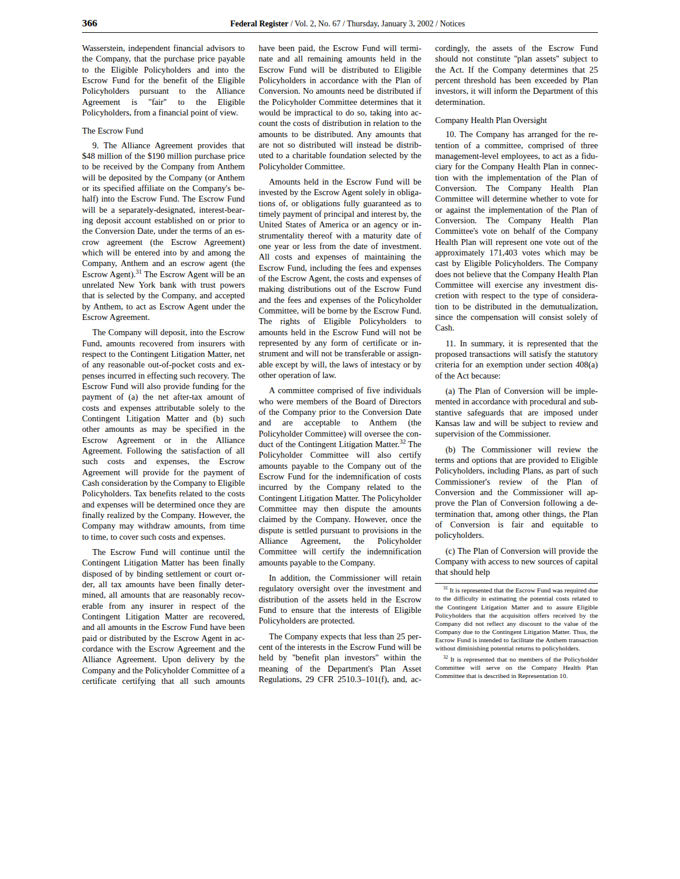366 Federal Register / Vol. 2, No. 67 / Thursday, January 3, 2002 / Notices
Wasserstein, independent financial advisors to the Company, that the purchase price payable to the Eligible Policyholders and into the Escrow Fund for the benefit of the Eligible Policyholders pursuant to the Alliance Agreement is ''fair'' to the Eligible Policyholders, from a financial point of view.
The Escrow Fund
9. The Alliance Agreement provides that $48 million of the $190 million purchase price to be received by the Company from Anthem will be deposited by the Company (or Anthem or its specified affiliate on the Company's behalf) into the Escrow Fund. The Escrow Fund will be a separately-designated, interest-bearing deposit account established on or prior to the Conversion Date, under the terms of an escrow agreement (the Escrow Agreement) which will be entered into by and among the Company, Anthem and an escrow agent (the Escrow Agent).31 The Escrow Agent will be an unrelated New York bank with trust powers that is selected by the Company, and accepted by Anthem, to act as Escrow Agent under the Escrow Agreement.
The Company will deposit, into the Escrow Fund, amounts recovered from insurers with respect to the Contingent Litigation Matter, net of any reasonable out-of-pocket costs and expenses incurred in effecting such recovery. The Escrow Fund will also provide funding for the payment of (a) the net after-tax amount of costs and expenses attributable solely to the Contingent Litigation Matter and (b) such other amounts as may be specified in the Escrow Agreement or in the Alliance Agreement. Following the satisfaction of all such costs and expenses, the Escrow Agreement will provide for the payment of Cash consideration by the Company to Eligible Policyholders. Tax benefits related to the costs and expenses will be determined once they are finally realized by the Company. However, the Company may withdraw amounts, from time to time, to cover such costs and expenses.
The Escrow Fund will continue until the Contingent Litigation Matter has been finally disposed of by binding settlement or court order, all tax amounts have been finally determined, all amounts that are reasonably recoverable from any insurer in respect of the Contingent Litigation Matter are recovered, and all amounts in the Escrow Fund have been paid or distributed by the Escrow Agent in accordance with the Escrow Agreement and the Alliance Agreement. Upon delivery by the Company and the Policyholder Committee of a certificate certifying that all such amounts have been paid, the Escrow Fund will terminate and all remaining amounts held in the Escrow Fund will be distributed to Eligible Policyholders in accordance with the Plan of Conversion. No amounts need be distributed if the Policyholder Committee determines that it would be impractical to do so, taking into account the costs of distribution in relation to the amounts to be distributed. Any amounts that are not so distributed will instead be distributed to a charitable foundation selected by the Policyholder Committee.
Amounts held in the Escrow Fund will be invested by the Escrow Agent solely in obligations of, or obligations fully guaranteed as to timely payment of principal and interest by, the United States of America or an agency or instrumentality thereof with a maturity date of one year or less from the date of investment. All costs and expenses of maintaining the Escrow Fund, including the fees and expenses of the Escrow Agent, the costs and expenses of making distributions out of the Escrow Fund and the fees and expenses of the Policyholder Committee, will be borne by the Escrow Fund. The rights of Eligible Policyholders to amounts held in the Escrow Fund will not be represented by any form of certificate or instrument and will not be transferable or assignable except by will, the laws of intestacy or by other operation of law.
A committee comprised of five individuals who were members of the Board of Directors of the Company prior to the Conversion Date and are acceptable to Anthem (the Policyholder Committee) will oversee the conduct of the Contingent Litigation Matter.32 The Policyholder Committee will also certify amounts payable to the Company out of the Escrow Fund for the indemnification of costs incurred by the Company related to the Contingent Litigation Matter. The Policyholder Committee may then dispute the amounts claimed by the Company. However, once the dispute is settled pursuant to provisions in the Alliance Agreement, the Policyholder Committee will certify the indemnification amounts payable to the Company.
In addition, the Commissioner will retain regulatory oversight over the investment and distribution of the assets held in the Escrow Fund to ensure that the interests of Eligible Policyholders are protected.
The Company expects that less than 25 percent of the interests in the Escrow Fund will be held by ''benefit plan investors'' within the meaning of the Department's Plan Asset Regulations, 29 CFR 2510.3–101(f), and, accordingly, the assets of the Escrow Fund should not constitute ''plan assets'' subject to the Act. If the Company determines that 25 percent threshold has been exceeded by Plan investors, it will inform the Department of this determination.
Company Health Plan Oversight
10. The Company has arranged for the retention of a committee, comprised of three management-level employees, to act as a fiduciary for the Company Health Plan in connection with the implementation of the Plan of Conversion. The Company Health Plan Committee will determine whether to vote for or against the implementation of the Plan of Conversion. The Company Health Plan Committee's vote on behalf of the Company Health Plan will represent one vote out of the approximately 171,403 votes which may be cast by Eligible Policyholders. The Company does not believe that the Company Health Plan Committee will exercise any investment discretion with respect to the type of consideration to be distributed in the demutualization, since the compensation will consist solely of Cash.
11. In summary, it is represented that the proposed transactions will satisfy the statutory criteria for an exemption under section 408(a) of the Act because:
(a) The Plan of Conversion will be implemented in accordance with procedural and substantive safeguards that are imposed under Kansas law and will be subject to review and supervision of the Commissioner.
(b) The Commissioner will review the terms and options that are provided to Eligible Policyholders, including Plans, as part of such Commissioner's review of the Plan of Conversion and the Commissioner will approve the Plan of Conversion following a determination that, among other things, the Plan of Conversion is fair and equitable to policyholders.
(c) The Plan of Conversion will provide the Company with access to new sources of capital that should help
31 It is represented that the Escrow Fund was required due to the difficulty in estimating the potential costs related to the Contingent Litigation Matter and to assure Eligible Policyholders that the acquisition offers received by the Company did not reflect any discount to the value of the Company due to the Contingent Litigation Matter. Thus, the Escrow Fund is intended to facilitate the Anthem transaction without diminishing potential returns to policyholders.
32 It is represented that no members of the Policyholder Committee will serve on the Company Health Plan Committee that is described in Representation 10.